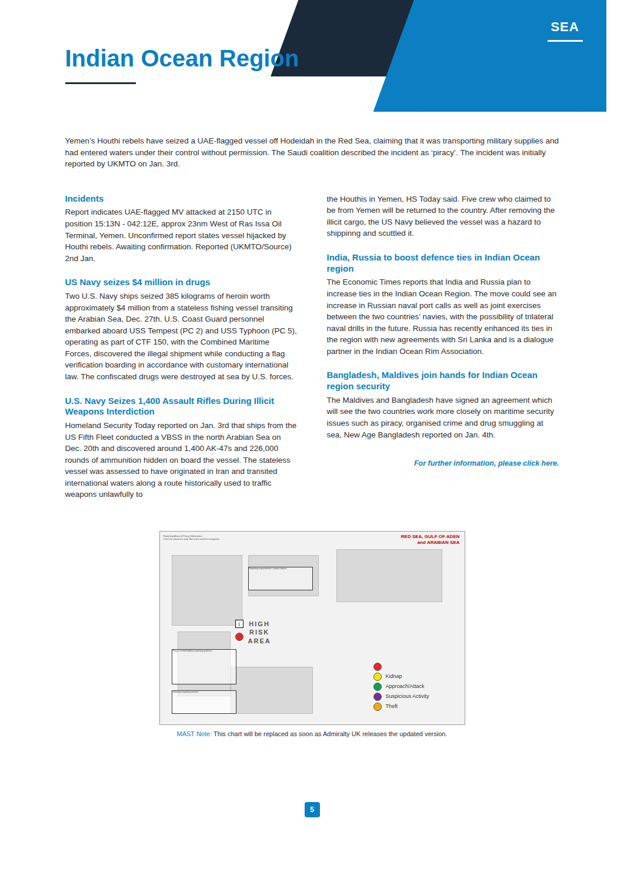SEA
Indian Ocean Region
Yemen’s Houthi rebels have seized a UAE-flagged vessel off Hodeidah in the Red Sea, claiming that it was transporting military supplies and had entered waters under their control without permission. The Saudi coalition described the incident as ‘piracy’. The incident was initially reported by UKMTO on Jan. 3rd.
Incidents
Report indicates UAE-flagged MV attacked at 2150 UTC in position 15:13N - 042:12E, approx 23nm West of Ras Issa Oil Terminal, Yemen. Unconfirmed report states vessel hijacked by Houthi rebels. Awaiting confirmation. Reported (UKMTO/Source) 2nd Jan.
US Navy seizes $4 million in drugs
Two U.S. Navy ships seized 385 kilograms of heroin worth approximately $4 million from a stateless fishing vessel transiting the Arabian Sea, Dec. 27th. U.S. Coast Guard personnel embarked aboard USS Tempest (PC 2) and USS Typhoon (PC 5), operating as part of CTF 150, with the Combined Maritime Forces, discovered the illegal shipment while conducting a flag verification boarding in accordance with customary international law. The confiscated drugs were destroyed at sea by U.S. forces.
U.S. Navy Seizes 1,400 Assault Rifles During Illicit Weapons Interdiction
Homeland Security Today reported on Jan. 3rd that ships from the US Fifth Fleet conducted a VBSS in the north Arabian Sea on Dec. 20th and discovered around 1,400 AK-47s and 226,000 rounds of ammunition hidden on board the vessel. The stateless vessel was assessed to have originated in Iran and transited international waters along a route historically used to traffic weapons unlawfully to
the Houthis in Yemen, HS Today said. Five crew who claimed to be from Yemen will be returned to the country. After removing the illicit cargo, the US Navy believed the vessel was a hazard to shippinng and scuttled it.
India, Russia to boost defence ties in Indian Ocean region
The Economic Times reports that India and Russia plan to increase ties in the Indian Ocean Region. The move could see an increase in Russian naval port calls as well as joint exercises between the two countries’ navies, with the possibility of trilateral naval drills in the future. Russia has recently enhanced its ties in the region with new agreements with Sri Lanka and is a dialogue partner in the Indian Ocean Rim Association.
Bangladesh, Maldives join hands for Indian Ocean region security
The Maldives and Bangladesh have signed an agreement which will see the two countries work more closely on maritime security issues such as piracy, organised crime and drug smuggling at sea, New Age Bangladesh reported on Jan. 4th.
For further information, please click here.
RED SEA, GULF OF ADEN and ARABIAN SEA
Reporting Areas & Piracy Information
Chart for reference only. Not to be used for navigation.
HIGH
RISK
AREA
Reporting requirements / contact details
Piracy / armed robbery reporting guidance
Voluntary reporting scheme
1
Kidnap
Approach/Attack
Suspicious Activity
Theft
Hijack
MAST Note: This chart will be replaced as soon as Admiralty UK releases the updated version.
5